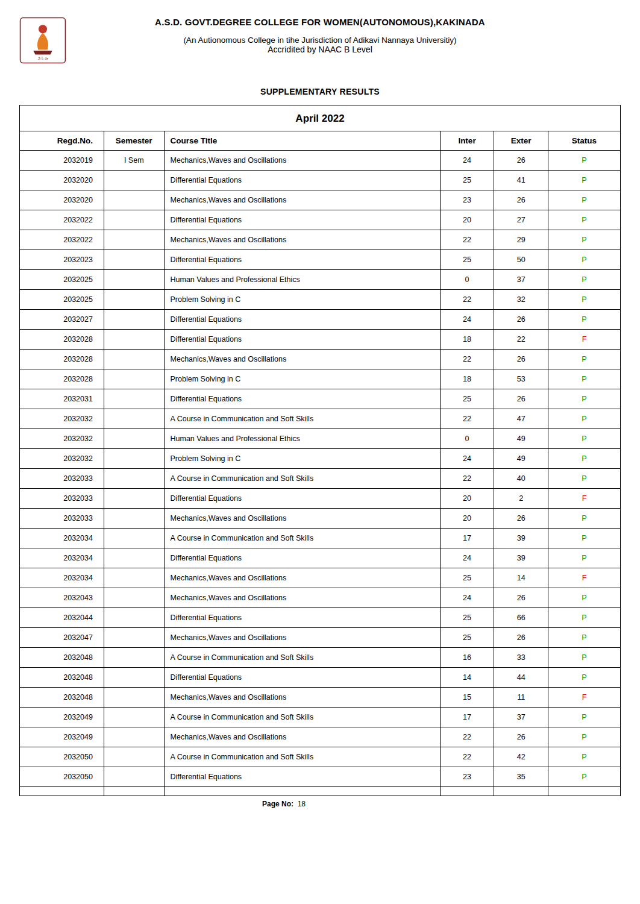విద్యా
A.S.D. GOVT.DEGREE COLLEGE FOR WOMEN(AUTONOMOUS),KAKINADA
(An Autionomous College in tihe Jurisdiction of Adikavi Nannaya Universitiy)
Accridited by NAAC B Level
SUPPLEMENTARY RESULTS
April 2022
| Regd.No. | Semester | Course Title | Inter | Exter | Status |
| --- | --- | --- | --- | --- | --- |
| 2032019 | I Sem | Mechanics,Waves and Oscillations | 24 | 26 | P |
| 2032020 | | Differential Equations | 25 | 41 | P |
| 2032020 | | Mechanics,Waves and Oscillations | 23 | 26 | P |
| 2032022 | | Differential Equations | 20 | 27 | P |
| 2032022 | | Mechanics,Waves and Oscillations | 22 | 29 | P |
| 2032023 | | Differential Equations | 25 | 50 | P |
| 2032025 | | Human Values and Professional Ethics | 0 | 37 | P |
| 2032025 | | Problem Solving in C | 22 | 32 | P |
| 2032027 | | Differential Equations | 24 | 26 | P |
| 2032028 | | Differential Equations | 18 | 22 | F |
| 2032028 | | Mechanics,Waves and Oscillations | 22 | 26 | P |
| 2032028 | | Problem Solving in C | 18 | 53 | P |
| 2032031 | | Differential Equations | 25 | 26 | P |
| 2032032 | | A Course in Communication and Soft Skills | 22 | 47 | P |
| 2032032 | | Human Values and Professional Ethics | 0 | 49 | P |
| 2032032 | | Problem Solving in C | 24 | 49 | P |
| 2032033 | | A Course in Communication and Soft Skills | 22 | 40 | P |
| 2032033 | | Differential Equations | 20 | 2 | F |
| 2032033 | | Mechanics,Waves and Oscillations | 20 | 26 | P |
| 2032034 | | A Course in Communication and Soft Skills | 17 | 39 | P |
| 2032034 | | Differential Equations | 24 | 39 | P |
| 2032034 | | Mechanics,Waves and Oscillations | 25 | 14 | F |
| 2032043 | | Mechanics,Waves and Oscillations | 24 | 26 | P |
| 2032044 | | Differential Equations | 25 | 66 | P |
| 2032047 | | Mechanics,Waves and Oscillations | 25 | 26 | P |
| 2032048 | | A Course in Communication and Soft Skills | 16 | 33 | P |
| 2032048 | | Differential Equations | 14 | 44 | P |
| 2032048 | | Mechanics,Waves and Oscillations | 15 | 11 | F |
| 2032049 | | A Course in Communication and Soft Skills | 17 | 37 | P |
| 2032049 | | Mechanics,Waves and Oscillations | 22 | 26 | P |
| 2032050 | | A Course in Communication and Soft Skills | 22 | 42 | P |
| 2032050 | | Differential Equations | 23 | 35 | P |
Page No: 18